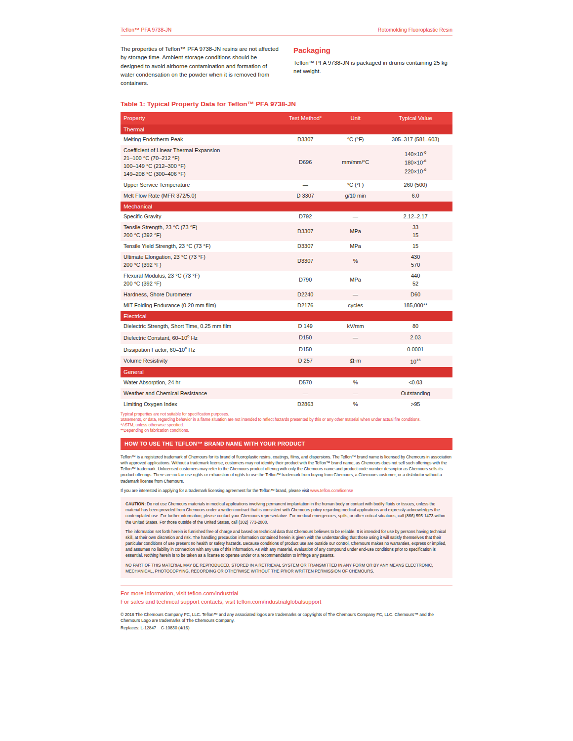Teflon™ PFA 9738-JN
Rotomolding Fluoroplastic Resin
The properties of Teflon™ PFA 9738-JN resins are not affected by storage time. Ambient storage conditions should be designed to avoid airborne contamination and formation of water condensation on the powder when it is removed from containers.
Packaging
Teflon™ PFA 9738-JN is packaged in drums containing 25 kg net weight.
Table 1: Typical Property Data for Teflon™ PFA 9738-JN
| Property | Test Method* | Unit | Typical Value |
| --- | --- | --- | --- |
| Thermal |
| Melting Endotherm Peak | D3307 | °C (°F) | 305–317 (581–603) |
| Coefficient of Linear Thermal Expansion 21–100 °C (70–212 °F) 100–149 °C (212–300 °F) 149–208 °C (300–406 °F) | D696 | mm/mm/°C | 140×10 -6 180×10 -6 220×10 -6 |
| Upper Service Temperature | — | °C (°F) | 260 (500) |
| Melt Flow Rate (MFR 372/5.0) | D 3307 | g/10 min | 6.0 |
| Mechanical |
| Specific Gravity | D792 | — | 2.12–2.17 |
| Tensile Strength, 23 °C (73 °F) 200 °C (392 °F) | D3307 | MPa | 33 15 |
| Tensile Yield Strength, 23 °C (73 °F) | D3307 | MPa | 15 |
| Ultimate Elongation, 23 °C (73 °F) 200 °C (392 °F) | D3307 | % | 430 570 |
| Flexural Modulus, 23 °C (73 °F) 200 °C (392 °F) | D790 | MPa | 440 52 |
| Hardness, Shore Durometer | D2240 | — | D60 |
| MIT Folding Endurance (0.20 mm film) | D2176 | cycles | 185,000** |
| Electrical |
| Dielectric Strength, Short Time, 0.25 mm film | D 149 | kV/mm | 80 |
| Dielectric Constant, 60–10 6 Hz | D150 | — | 2.03 |
| Dissipation Factor, 60–10 6 Hz | D150 | — | 0.0001 |
| Volume Resistivity | D 257 | Ω ·m | 10 16 |
| General |
| Water Absorption, 24 hr | D570 | % | <0.03 |
| Weather and Chemical Resistance | — | — | Outstanding |
| Limiting Oxygen Index | D2863 | % | >95 |
Typical properties are not suitable for specification purposes.
Statements, or data, regarding behavior in a flame situation are not intended to reflect hazards presented by this or any other material when under actual fire conditions.
*ASTM, unless otherwise specified.
**Depending on fabrication conditions.
HOW TO USE THE TEFLON™ BRAND NAME WITH YOUR PRODUCT
Teflon™ is a registered trademark of Chemours for its brand of fluoroplastic resins, coatings, films, and dispersions. The Teflon™ brand name is licensed by Chemours in association with approved applications. Without a trademark license, customers may not identify their product with the Teflon™ brand name, as Chemours does not sell such offerings with the Teflon™ trademark. Unlicensed customers may refer to the Chemours product offering with only the Chemours name and product code number descriptor as Chemours sells its product offerings. There are no fair use rights or exhaustion of rights to use the Teflon™ trademark from buying from Chemours, a Chemours customer, or a distributor without a trademark license from Chemours.
If you are interested in applying for a trademark licensing agreement for the Teflon™ brand, please visit www.teflon.com/license
CAUTION: Do not use Chemours materials in medical applications involving permanent implantation in the human body or contact with bodily fluids or tissues, unless the material has been provided from Chemours under a written contract that is consistent with Chemours policy regarding medical applications and expressly acknowledges the contemplated use. For further information, please contact your Chemours representative. For medical emergencies, spills, or other critical situations, call (866) 595-1473 within the United States. For those outside of the United States, call (302) 773-2000.
The information set forth herein is furnished free of charge and based on technical data that Chemours believes to be reliable. It is intended for use by persons having technical skill, at their own discretion and risk. The handling precaution information contained herein is given with the understanding that those using it will satisfy themselves that their particular conditions of use present no health or safety hazards. Because conditions of product use are outside our control, Chemours makes no warranties, express or implied, and assumes no liability in connection with any use of this information. As with any material, evaluation of any compound under end-use conditions prior to specification is essential. Nothing herein is to be taken as a license to operate under or a recommendation to infringe any patents.
NO PART OF THIS MATERIAL MAY BE REPRODUCED, STORED IN A RETRIEVAL SYSTEM OR TRANSMITTED IN ANY FORM OR BY ANY MEANS ELECTRONIC, MECHANICAL, PHOTOCOPYING, RECORDING OR OTHERWISE WITHOUT THE PRIOR WRITTEN PERMISSION OF CHEMOURS.
For more information, visit teflon.com/industrial
For sales and technical support contacts, visit teflon.com/industrialglobalsupport
© 2016 The Chemours Company FC, LLC. Teflon™ and any associated logos are trademarks or copyrights of The Chemours Company FC, LLC. Chemours™ and the Chemours Logo are trademarks of The Chemours Company.
Replaces: L-12847 C-10830 (4/16)